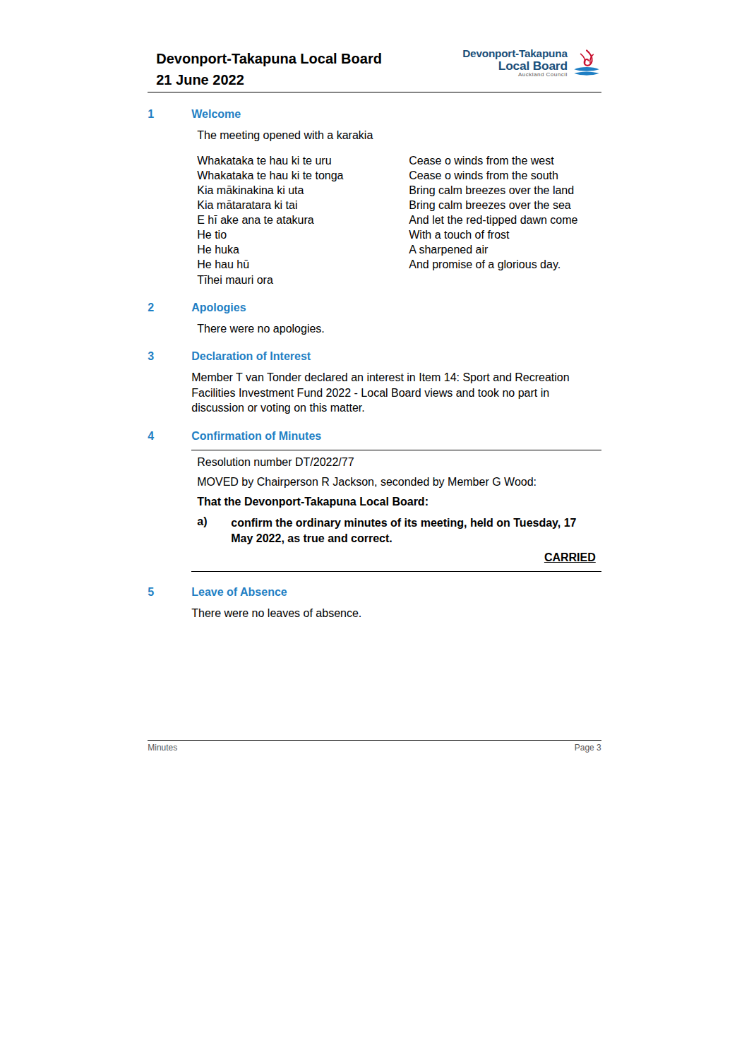Devonport-Takapuna Local Board
21 June 2022
Devonport-Takapuna
Local Board
Auckland Council
1
Welcome
The meeting opened with a karakia
Whakataka te hau ki te uru
Cease o winds from the west
Whakataka te hau ki te tonga
Cease o winds from the south
Kia mākinakina ki uta
Bring calm breezes over the land
Kia mātaratara ki tai
Bring calm breezes over the sea
E hī ake ana te atakura
And let the red-tipped dawn come
He tio
With a touch of frost
He huka
A sharpened air
He hau hū
And promise of a glorious day.
Tīhei mauri ora
2
Apologies
There were no apologies.
3
Declaration of Interest
Member T van Tonder declared an interest in Item 14: Sport and Recreation Facilities Investment Fund 2022 - Local Board views and took no part in discussion or voting on this matter.
4
Confirmation of Minutes
Resolution number DT/2022/77
MOVED by Chairperson R Jackson, seconded by Member G Wood:
That the Devonport-Takapuna Local Board:
a)
confirm the ordinary minutes of its meeting, held on Tuesday, 17 May 2022, as true and correct.
CARRIED
5
Leave of Absence
There were no leaves of absence.
Minutes
Page 3